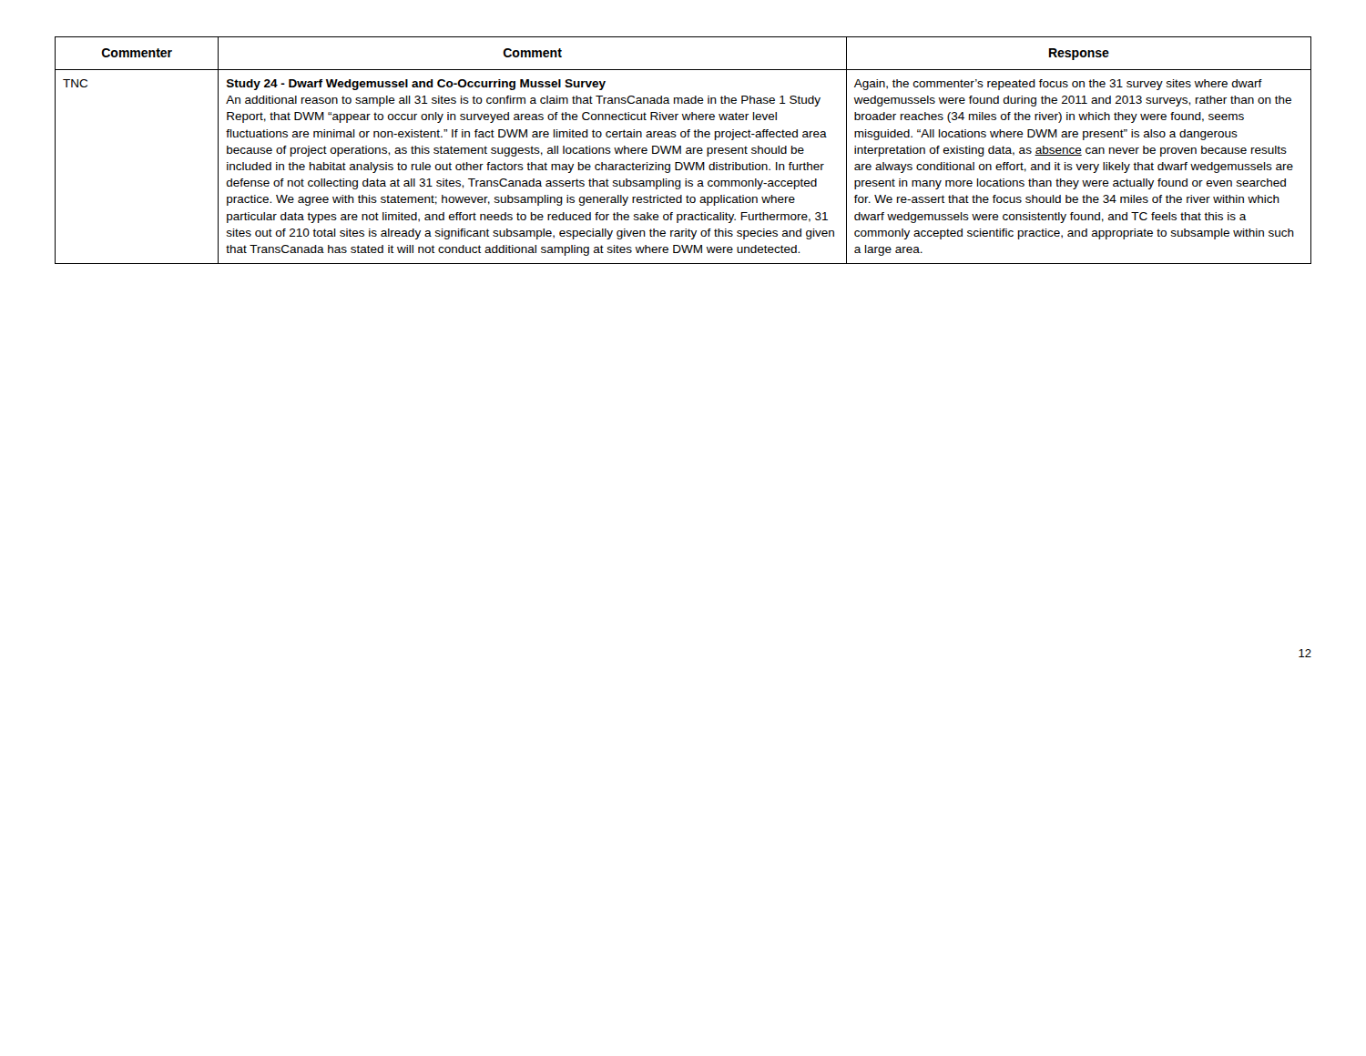| Commenter | Comment | Response |
| --- | --- | --- |
| TNC | Study 24 - Dwarf Wedgemussel and Co-Occurring Mussel Survey An additional reason to sample all 31 sites is to confirm a claim that TransCanada made in the Phase 1 Study Report, that DWM “appear to occur only in surveyed areas of the Connecticut River where water level fluctuations are minimal or non-existent.” If in fact DWM are limited to certain areas of the project-affected area because of project operations, as this statement suggests, all locations where DWM are present should be included in the habitat analysis to rule out other factors that may be characterizing DWM distribution. In further defense of not collecting data at all 31 sites, TransCanada asserts that subsampling is a commonly-accepted practice. We agree with this statement; however, subsampling is generally restricted to application where particular data types are not limited, and effort needs to be reduced for the sake of practicality. Furthermore, 31 sites out of 210 total sites is already a significant subsample, especially given the rarity of this species and given that TransCanada has stated it will not conduct additional sampling at sites where DWM were undetected. | Again, the commenter’s repeated focus on the 31 survey sites where dwarf wedgemussels were found during the 2011 and 2013 surveys, rather than on the broader reaches (34 miles of the river) in which they were found, seems misguided. “All locations where DWM are present” is also a dangerous interpretation of existing data, as absence can never be proven because results are always conditional on effort, and it is very likely that dwarf wedgemussels are present in many more locations than they were actually found or even searched for. We re-assert that the focus should be the 34 miles of the river within which dwarf wedgemussels were consistently found, and TC feels that this is a commonly accepted scientific practice, and appropriate to subsample within such a large area. |
12